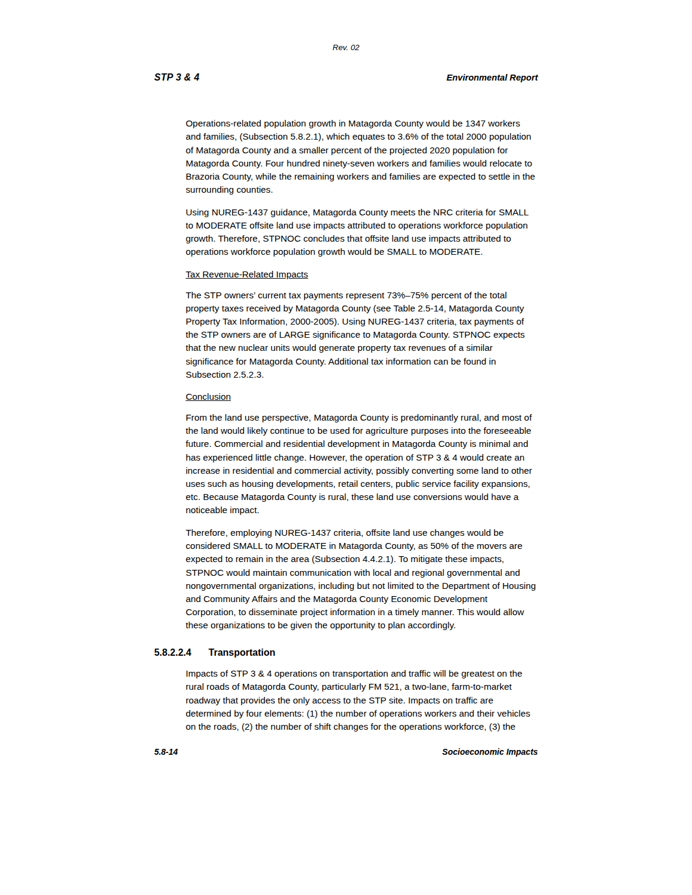Rev. 02
STP 3 & 4 Environmental Report
Operations-related population growth in Matagorda County would be 1347 workers and families, (Subsection 5.8.2.1), which equates to 3.6% of the total 2000 population of Matagorda County and a smaller percent of the projected 2020 population for Matagorda County. Four hundred ninety-seven workers and families would relocate to Brazoria County, while the remaining workers and families are expected to settle in the surrounding counties.
Using NUREG-1437 guidance, Matagorda County meets the NRC criteria for SMALL to MODERATE offsite land use impacts attributed to operations workforce population growth. Therefore, STPNOC concludes that offsite land use impacts attributed to operations workforce population growth would be SMALL to MODERATE.
Tax Revenue-Related Impacts
The STP owners’ current tax payments represent 73%–75% percent of the total property taxes received by Matagorda County (see Table 2.5-14, Matagorda County Property Tax Information, 2000-2005). Using NUREG-1437 criteria, tax payments of the STP owners are of LARGE significance to Matagorda County. STPNOC expects that the new nuclear units would generate property tax revenues of a similar significance for Matagorda County. Additional tax information can be found in Subsection 2.5.2.3.
Conclusion
From the land use perspective, Matagorda County is predominantly rural, and most of the land would likely continue to be used for agriculture purposes into the foreseeable future. Commercial and residential development in Matagorda County is minimal and has experienced little change. However, the operation of STP 3 & 4 would create an increase in residential and commercial activity, possibly converting some land to other uses such as housing developments, retail centers, public service facility expansions, etc. Because Matagorda County is rural, these land use conversions would have a noticeable impact.
Therefore, employing NUREG-1437 criteria, offsite land use changes would be considered SMALL to MODERATE in Matagorda County, as 50% of the movers are expected to remain in the area (Subsection 4.4.2.1). To mitigate these impacts, STPNOC would maintain communication with local and regional governmental and nongovernmental organizations, including but not limited to the Department of Housing and Community Affairs and the Matagorda County Economic Development Corporation, to disseminate project information in a timely manner. This would allow these organizations to be given the opportunity to plan accordingly.
5.8.2.2.4 Transportation
Impacts of STP 3 & 4 operations on transportation and traffic will be greatest on the rural roads of Matagorda County, particularly FM 521, a two-lane, farm-to-market roadway that provides the only access to the STP site. Impacts on traffic are determined by four elements: (1) the number of operations workers and their vehicles on the roads, (2) the number of shift changes for the operations workforce, (3) the
5.8-14 Socioeconomic Impacts